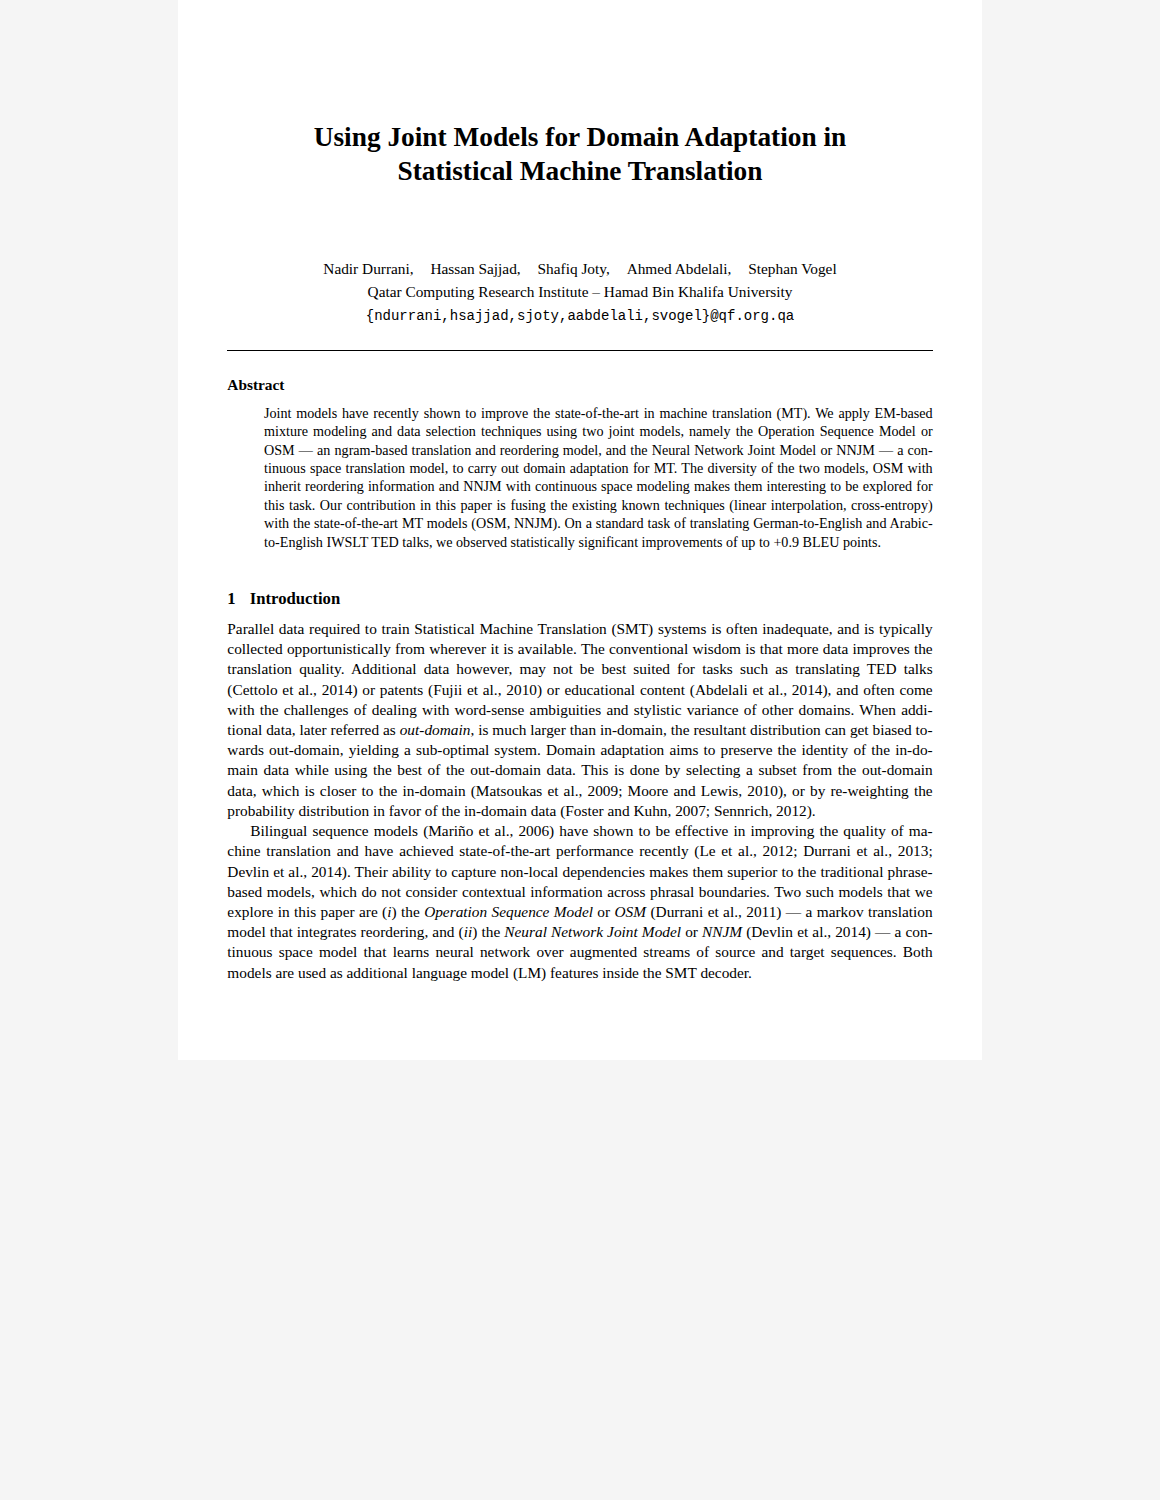Using Joint Models for Domain Adaptation in
Statistical Machine Translation
Nadir Durrani, Hassan Sajjad, Shafiq Joty, Ahmed Abdelali, Stephan Vogel
Qatar Computing Research Institute – Hamad Bin Khalifa University
{ndurrani,hsajjad,sjoty,aabdelali,svogel}@qf.org.qa
Abstract
Joint models have recently shown to improve the state-of-the-art in machine translation (MT). We apply EM-based mixture modeling and data selection techniques using two joint models, namely the Operation Sequence Model or OSM — an ngram-based translation and reordering model, and the Neural Network Joint Model or NNJM — a continuous space translation model, to carry out domain adaptation for MT. The diversity of the two models, OSM with inherit reordering information and NNJM with continuous space modeling makes them interesting to be explored for this task. Our contribution in this paper is fusing the existing known techniques (linear interpolation, cross-entropy) with the state-of-the-art MT models (OSM, NNJM). On a standard task of translating German-to-English and Arabic-to-English IWSLT TED talks, we observed statistically significant improvements of up to +0.9 BLEU points.
1 Introduction
Parallel data required to train Statistical Machine Translation (SMT) systems is often inadequate, and is typically collected opportunistically from wherever it is available. The conventional wisdom is that more data improves the translation quality. Additional data however, may not be best suited for tasks such as translating TED talks (Cettolo et al., 2014) or patents (Fujii et al., 2010) or educational content (Abdelali et al., 2014), and often come with the challenges of dealing with word-sense ambiguities and stylistic variance of other domains. When additional data, later referred as out-domain, is much larger than in-domain, the resultant distribution can get biased towards out-domain, yielding a sub-optimal system. Domain adaptation aims to preserve the identity of the in-domain data while using the best of the out-domain data. This is done by selecting a subset from the out-domain data, which is closer to the in-domain (Matsoukas et al., 2009; Moore and Lewis, 2010), or by re-weighting the probability distribution in favor of the in-domain data (Foster and Kuhn, 2007; Sennrich, 2012).
Bilingual sequence models (Mariño et al., 2006) have shown to be effective in improving the quality of machine translation and have achieved state-of-the-art performance recently (Le et al., 2012; Durrani et al., 2013; Devlin et al., 2014). Their ability to capture non-local dependencies makes them superior to the traditional phrase-based models, which do not consider contextual information across phrasal boundaries. Two such models that we explore in this paper are (i) the Operation Sequence Model or OSM (Durrani et al., 2011) — a markov translation model that integrates reordering, and (ii) the Neural Network Joint Model or NNJM (Devlin et al., 2014) — a continuous space model that learns neural network over augmented streams of source and target sequences. Both models are used as additional language model (LM) features inside the SMT decoder.